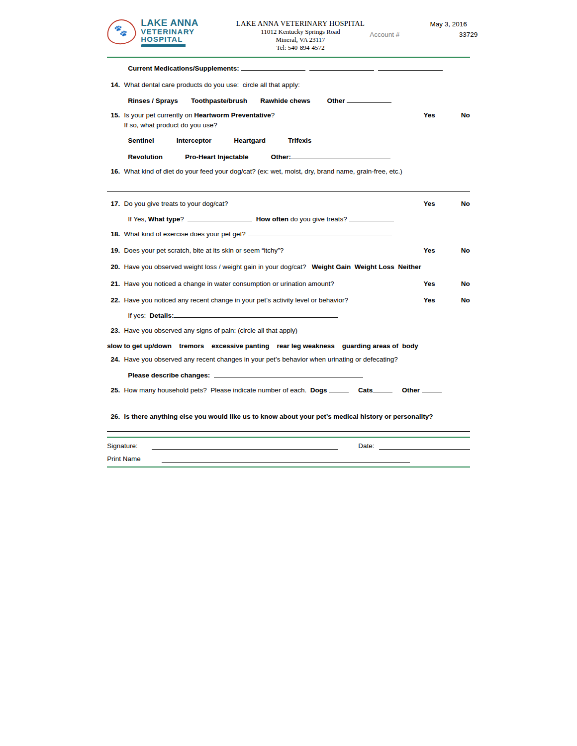🐾
LAKE ANNA
VETERINARY HOSPITAL
LAKE ANNA VETERINARY HOSPITAL
11012 Kentucky Springs Road
Mineral, VA 23117
Tel: 540-894-4572
May 3, 2016
Account #33729
Current Medications/Supplements:
14.
What dental care products do you use: circle all that apply:
Rinses / Sprays Toothpaste/brush Rawhide chews Other
15.
Yes No Is your pet currently on Heartworm Preventative?
If so, what product do you use?
Sentinel Interceptor Heartgard Trifexis
Revolution Pro-Heart Injectable Other:
16.
What kind of diet do your feed your dog/cat? (ex: wet, moist, dry, brand name, grain-free, etc.)
17.
Yes No Do you give treats to your dog/cat?
If Yes, What type? How often do you give treats?
18.
What kind of exercise does your pet get?
19.
Yes No Does your pet scratch, bite at its skin or seem “itchy”?
20.
Have you observed weight loss / weight gain in your dog/cat? Weight Gain Weight Loss Neither
21.
Yes No Have you noticed a change in water consumption or urination amount?
22.
Yes No Have you noticed any recent change in your pet’s activity level or behavior?
If yes: Details:
23.
Have you observed any signs of pain: (circle all that apply)
slow to get up/down tremors excessive panting rear leg weakness guarding areas of body
24.
Have you observed any recent changes in your pet’s behavior when urinating or defecating?
Please describe changes:
25.
How many household pets? Please indicate number of each. Dogs Cats Other
26.
Is there anything else you would like us to know about your pet’s medical history or personality?
Signature:
Date:
Print Name